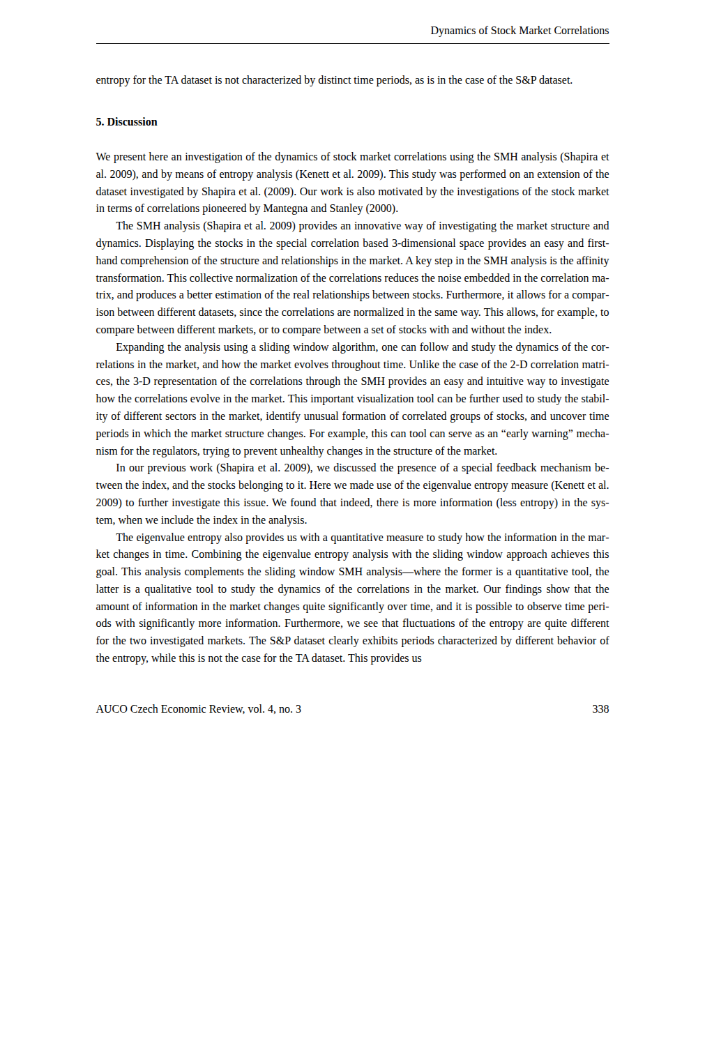Dynamics of Stock Market Correlations
entropy for the TA dataset is not characterized by distinct time periods, as is in the case of the S&P dataset.
5. Discussion
We present here an investigation of the dynamics of stock market correlations using the SMH analysis (Shapira et al. 2009), and by means of entropy analysis (Kenett et al. 2009). This study was performed on an extension of the dataset investigated by Shapira et al. (2009). Our work is also motivated by the investigations of the stock market in terms of correlations pioneered by Mantegna and Stanley (2000).
The SMH analysis (Shapira et al. 2009) provides an innovative way of investigating the market structure and dynamics. Displaying the stocks in the special correlation based 3-dimensional space provides an easy and first-hand comprehension of the structure and relationships in the market. A key step in the SMH analysis is the affinity transformation. This collective normalization of the correlations reduces the noise embedded in the correlation matrix, and produces a better estimation of the real relationships between stocks. Furthermore, it allows for a comparison between different datasets, since the correlations are normalized in the same way. This allows, for example, to compare between different markets, or to compare between a set of stocks with and without the index.
Expanding the analysis using a sliding window algorithm, one can follow and study the dynamics of the correlations in the market, and how the market evolves throughout time. Unlike the case of the 2-D correlation matrices, the 3-D representation of the correlations through the SMH provides an easy and intuitive way to investigate how the correlations evolve in the market. This important visualization tool can be further used to study the stability of different sectors in the market, identify unusual formation of correlated groups of stocks, and uncover time periods in which the market structure changes. For example, this can tool can serve as an “early warning” mechanism for the regulators, trying to prevent unhealthy changes in the structure of the market.
In our previous work (Shapira et al. 2009), we discussed the presence of a special feedback mechanism between the index, and the stocks belonging to it. Here we made use of the eigenvalue entropy measure (Kenett et al. 2009) to further investigate this issue. We found that indeed, there is more information (less entropy) in the system, when we include the index in the analysis.
The eigenvalue entropy also provides us with a quantitative measure to study how the information in the market changes in time. Combining the eigenvalue entropy analysis with the sliding window approach achieves this goal. This analysis complements the sliding window SMH analysis—where the former is a quantitative tool, the latter is a qualitative tool to study the dynamics of the correlations in the market. Our findings show that the amount of information in the market changes quite significantly over time, and it is possible to observe time periods with significantly more information. Furthermore, we see that fluctuations of the entropy are quite different for the two investigated markets. The S&P dataset clearly exhibits periods characterized by different behavior of the entropy, while this is not the case for the TA dataset. This provides us
AUCO Czech Economic Review, vol. 4, no. 3 338